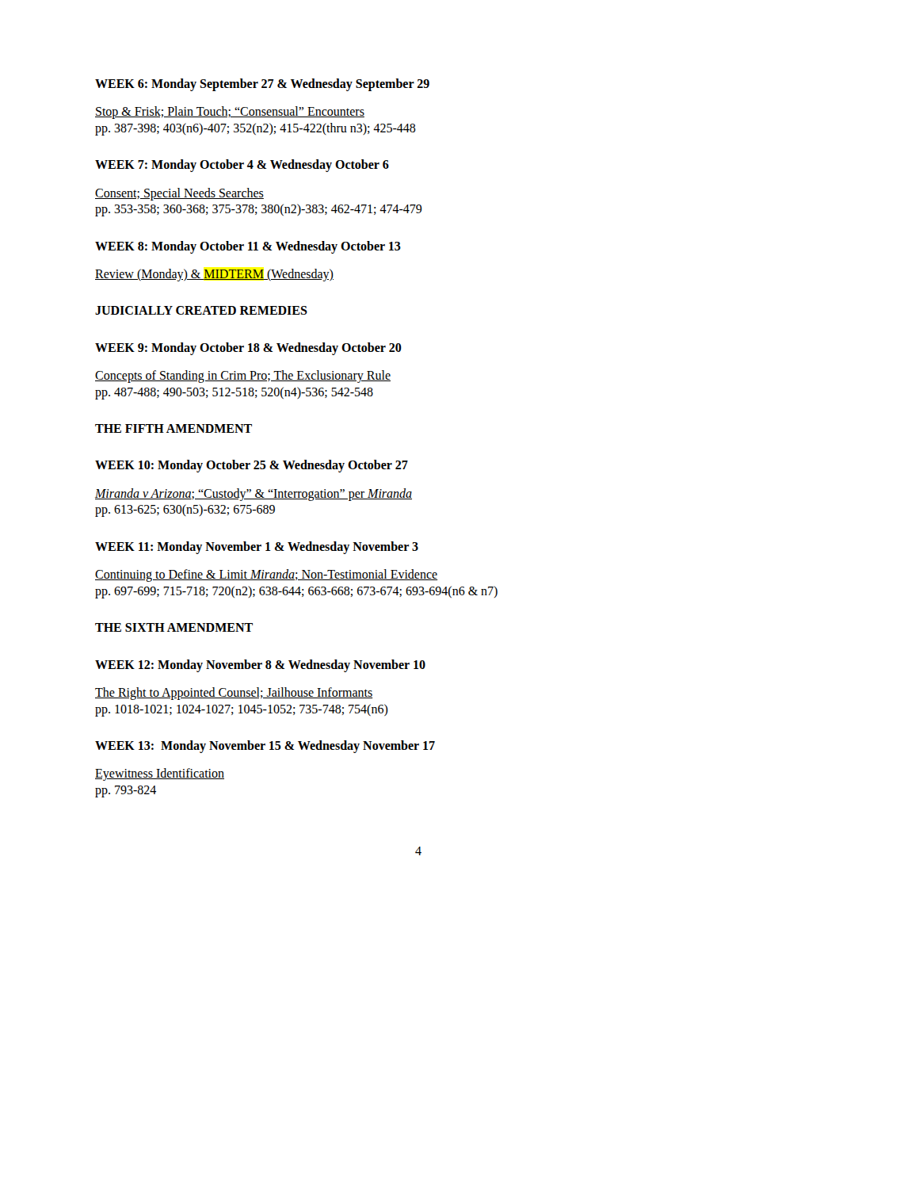WEEK 6: Monday September 27 & Wednesday September 29
Stop & Frisk; Plain Touch; “Consensual” Encounters
pp. 387-398; 403(n6)-407; 352(n2); 415-422(thru n3); 425-448
WEEK 7: Monday October 4 & Wednesday October 6
Consent; Special Needs Searches
pp. 353-358; 360-368; 375-378; 380(n2)-383; 462-471; 474-479
WEEK 8: Monday October 11 & Wednesday October 13
Review (Monday) & MIDTERM (Wednesday)
JUDICIALLY CREATED REMEDIES
WEEK 9: Monday October 18 & Wednesday October 20
Concepts of Standing in Crim Pro; The Exclusionary Rule
pp. 487-488; 490-503; 512-518; 520(n4)-536; 542-548
THE FIFTH AMENDMENT
WEEK 10: Monday October 25 & Wednesday October 27
Miranda v Arizona; “Custody” & “Interrogation” per Miranda
pp. 613-625; 630(n5)-632; 675-689
WEEK 11: Monday November 1 & Wednesday November 3
Continuing to Define & Limit Miranda; Non-Testimonial Evidence
pp. 697-699; 715-718; 720(n2); 638-644; 663-668; 673-674; 693-694(n6 & n7)
THE SIXTH AMENDMENT
WEEK 12: Monday November 8 & Wednesday November 10
The Right to Appointed Counsel; Jailhouse Informants
pp. 1018-1021; 1024-1027; 1045-1052; 735-748; 754(n6)
WEEK 13: Monday November 15 & Wednesday November 17
Eyewitness Identification
pp. 793-824
4